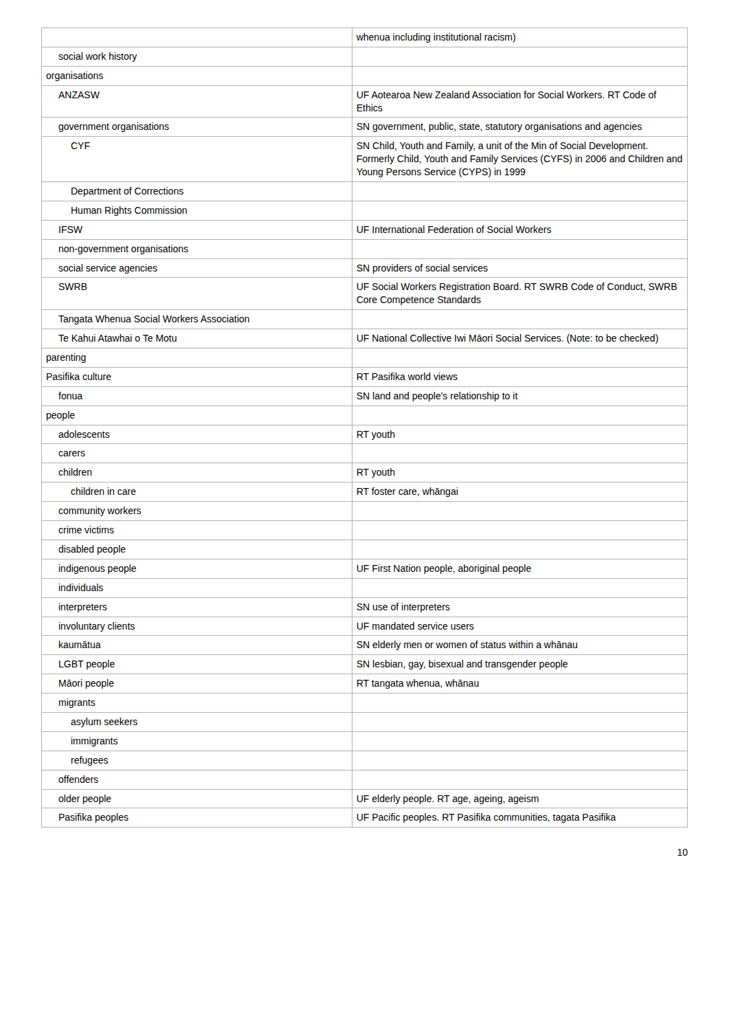| | whenua including institutional racism) |
| social work history | |
| organisations | |
| ANZASW | UF Aotearoa New Zealand Association for Social Workers. RT Code of Ethics |
| government organisations | SN government, public, state, statutory organisations and agencies |
| CYF | SN Child, Youth and Family, a unit of the Min of Social Development. Formerly Child, Youth and Family Services (CYFS) in 2006 and Children and Young Persons Service (CYPS) in 1999 |
| Department of Corrections | |
| Human Rights Commission | |
| IFSW | UF International Federation of Social Workers |
| non-government organisations | |
| social service agencies | SN providers of social services |
| SWRB | UF Social Workers Registration Board. RT SWRB Code of Conduct, SWRB Core Competence Standards |
| Tangata Whenua Social Workers Association | |
| Te Kahui Atawhai o Te Motu | UF National Collective Iwi Māori Social Services. (Note: to be checked) |
| parenting | |
| Pasifika culture | RT Pasifika world views |
| fonua | SN land and people's relationship to it |
| people | |
| adolescents | RT youth |
| carers | |
| children | RT youth |
| children in care | RT foster care, whāngai |
| community workers | |
| crime victims | |
| disabled people | |
| indigenous people | UF First Nation people, aboriginal people |
| individuals | |
| interpreters | SN use of interpreters |
| involuntary clients | UF mandated service users |
| kaumātua | SN elderly men or women of status within a whānau |
| LGBT people | SN lesbian, gay, bisexual and transgender people |
| Māori people | RT tangata whenua, whānau |
| migrants | |
| asylum seekers | |
| immigrants | |
| refugees | |
| offenders | |
| older people | UF elderly people. RT age, ageing, ageism |
| Pasifika peoples | UF Pacific peoples. RT Pasifika communities, tagata Pasifika |
10